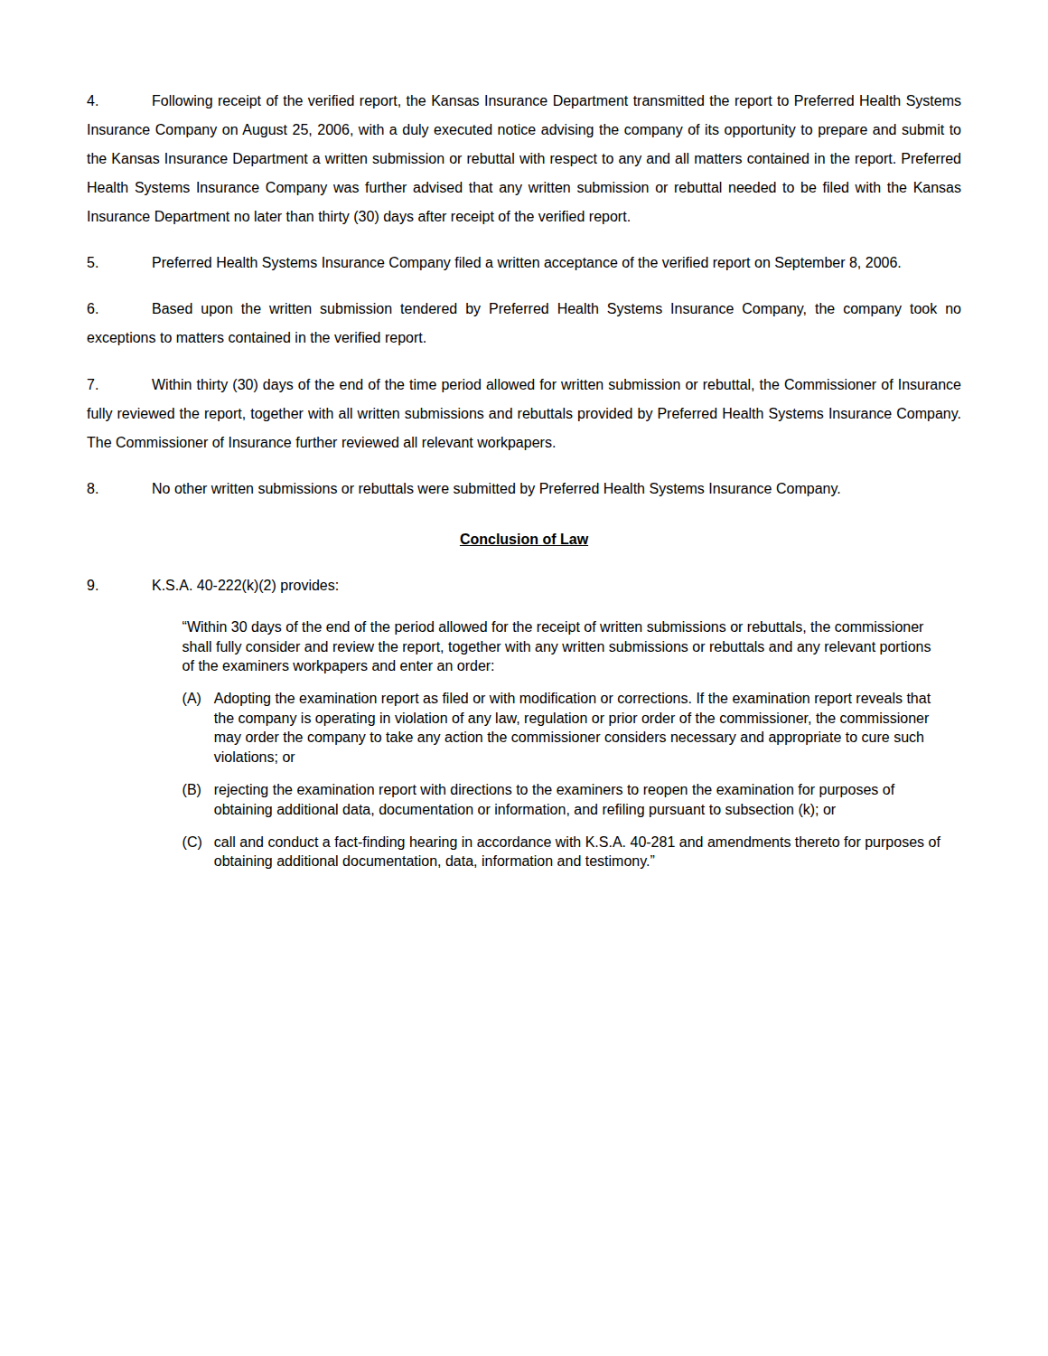4. Following receipt of the verified report, the Kansas Insurance Department transmitted the report to Preferred Health Systems Insurance Company on August 25, 2006, with a duly executed notice advising the company of its opportunity to prepare and submit to the Kansas Insurance Department a written submission or rebuttal with respect to any and all matters contained in the report. Preferred Health Systems Insurance Company was further advised that any written submission or rebuttal needed to be filed with the Kansas Insurance Department no later than thirty (30) days after receipt of the verified report.
5. Preferred Health Systems Insurance Company filed a written acceptance of the verified report on September 8, 2006.
6. Based upon the written submission tendered by Preferred Health Systems Insurance Company, the company took no exceptions to matters contained in the verified report.
7. Within thirty (30) days of the end of the time period allowed for written submission or rebuttal, the Commissioner of Insurance fully reviewed the report, together with all written submissions and rebuttals provided by Preferred Health Systems Insurance Company. The Commissioner of Insurance further reviewed all relevant workpapers.
8. No other written submissions or rebuttals were submitted by Preferred Health Systems Insurance Company.
Conclusion of Law
9. K.S.A. 40-222(k)(2) provides:
“Within 30 days of the end of the period allowed for the receipt of written submissions or rebuttals, the commissioner shall fully consider and review the report, together with any written submissions or rebuttals and any relevant portions of the examiners workpapers and enter an order:
(A) Adopting the examination report as filed or with modification or corrections. If the examination report reveals that the company is operating in violation of any law, regulation or prior order of the commissioner, the commissioner may order the company to take any action the commissioner considers necessary and appropriate to cure such violations; or
(B) rejecting the examination report with directions to the examiners to reopen the examination for purposes of obtaining additional data, documentation or information, and refiling pursuant to subsection (k); or
(C) call and conduct a fact-finding hearing in accordance with K.S.A. 40-281 and amendments thereto for purposes of obtaining additional documentation, data, information and testimony.”